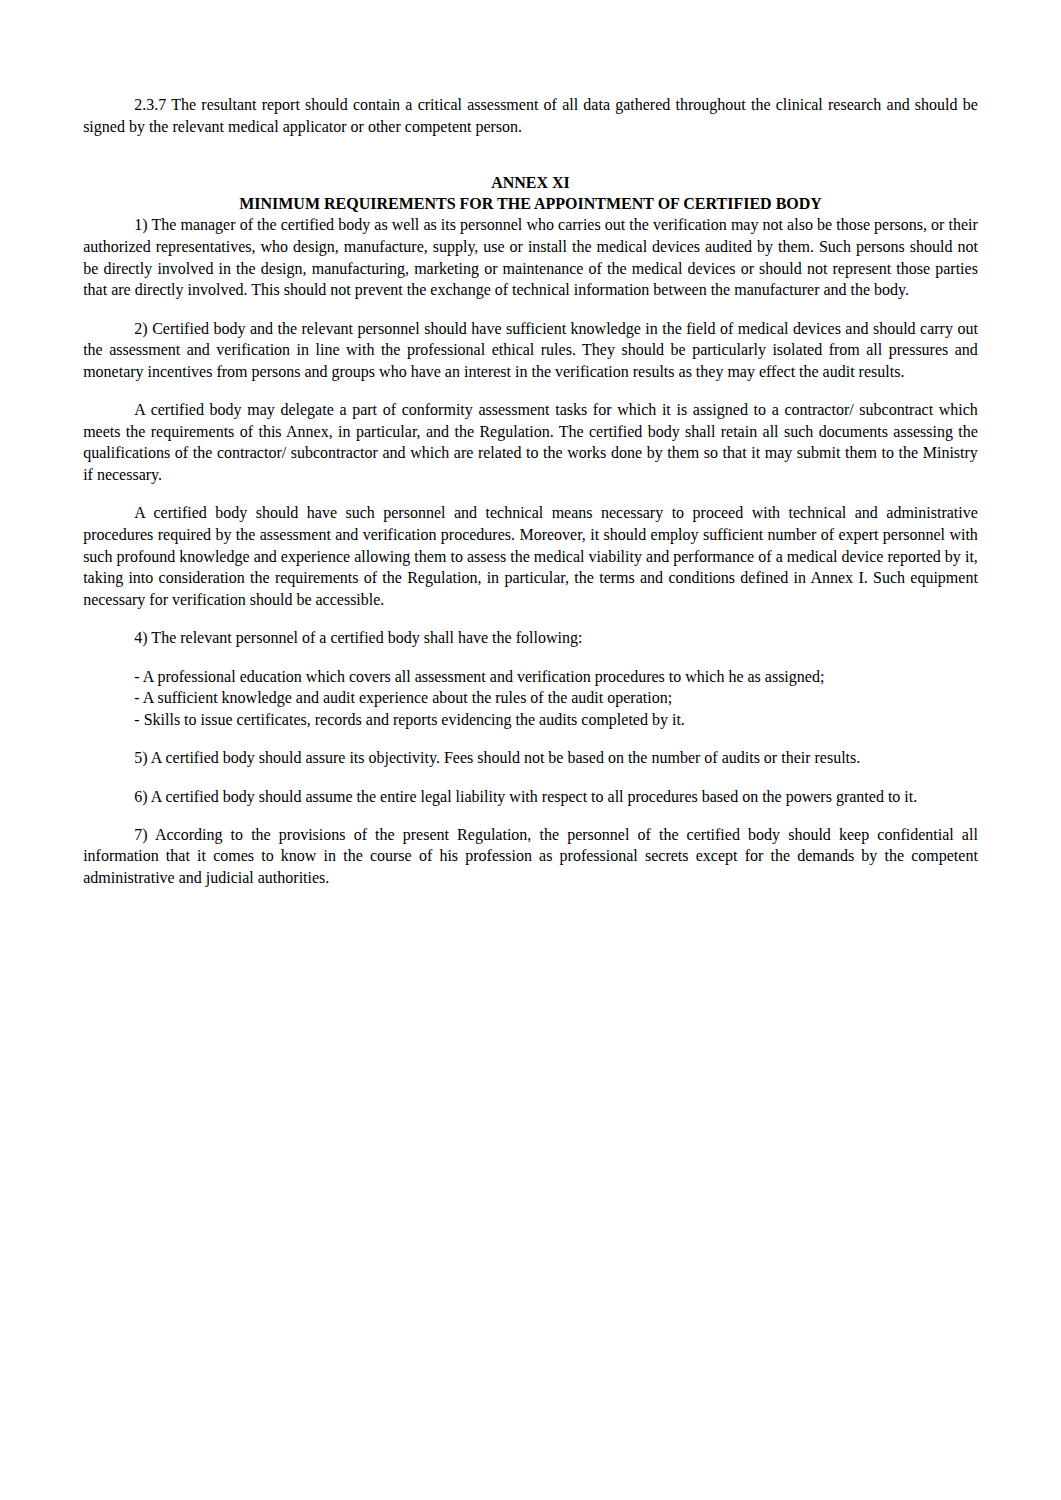2.3.7 The resultant report should contain a critical assessment of all data gathered throughout the clinical research and should be signed by the relevant medical applicator or other competent person.
Annex XIMinimum Requirements for the Appointment of Certified Body
1) The manager of the certified body as well as its personnel who carries out the verification may not also be those persons, or their authorized representatives, who design, manufacture, supply, use or install the medical devices audited by them. Such persons should not be directly involved in the design, manufacturing, marketing or maintenance of the medical devices or should not represent those parties that are directly involved. This should not prevent the exchange of technical information between the manufacturer and the body.
2) Certified body and the relevant personnel should have sufficient knowledge in the field of medical devices and should carry out the assessment and verification in line with the professional ethical rules. They should be particularly isolated from all pressures and monetary incentives from persons and groups who have an interest in the verification results as they may effect the audit results.
A certified body may delegate a part of conformity assessment tasks for which it is assigned to a contractor/ subcontract which meets the requirements of this Annex, in particular, and the Regulation. The certified body shall retain all such documents assessing the qualifications of the contractor/ subcontractor and which are related to the works done by them so that it may submit them to the Ministry if necessary.
A certified body should have such personnel and technical means necessary to proceed with technical and administrative procedures required by the assessment and verification procedures. Moreover, it should employ sufficient number of expert personnel with such profound knowledge and experience allowing them to assess the medical viability and performance of a medical device reported by it, taking into consideration the requirements of the Regulation, in particular, the terms and conditions defined in Annex I. Such equipment necessary for verification should be accessible.
4) The relevant personnel of a certified body shall have the following:
- A professional education which covers all assessment and verification procedures to which he as assigned;
- A sufficient knowledge and audit experience about the rules of the audit operation;
- Skills to issue certificates, records and reports evidencing the audits completed by it.
5) A certified body should assure its objectivity. Fees should not be based on the number of audits or their results.
6) A certified body should assume the entire legal liability with respect to all procedures based on the powers granted to it.
7) According to the provisions of the present Regulation, the personnel of the certified body should keep confidential all information that it comes to know in the course of his profession as professional secrets except for the demands by the competent administrative and judicial authorities.